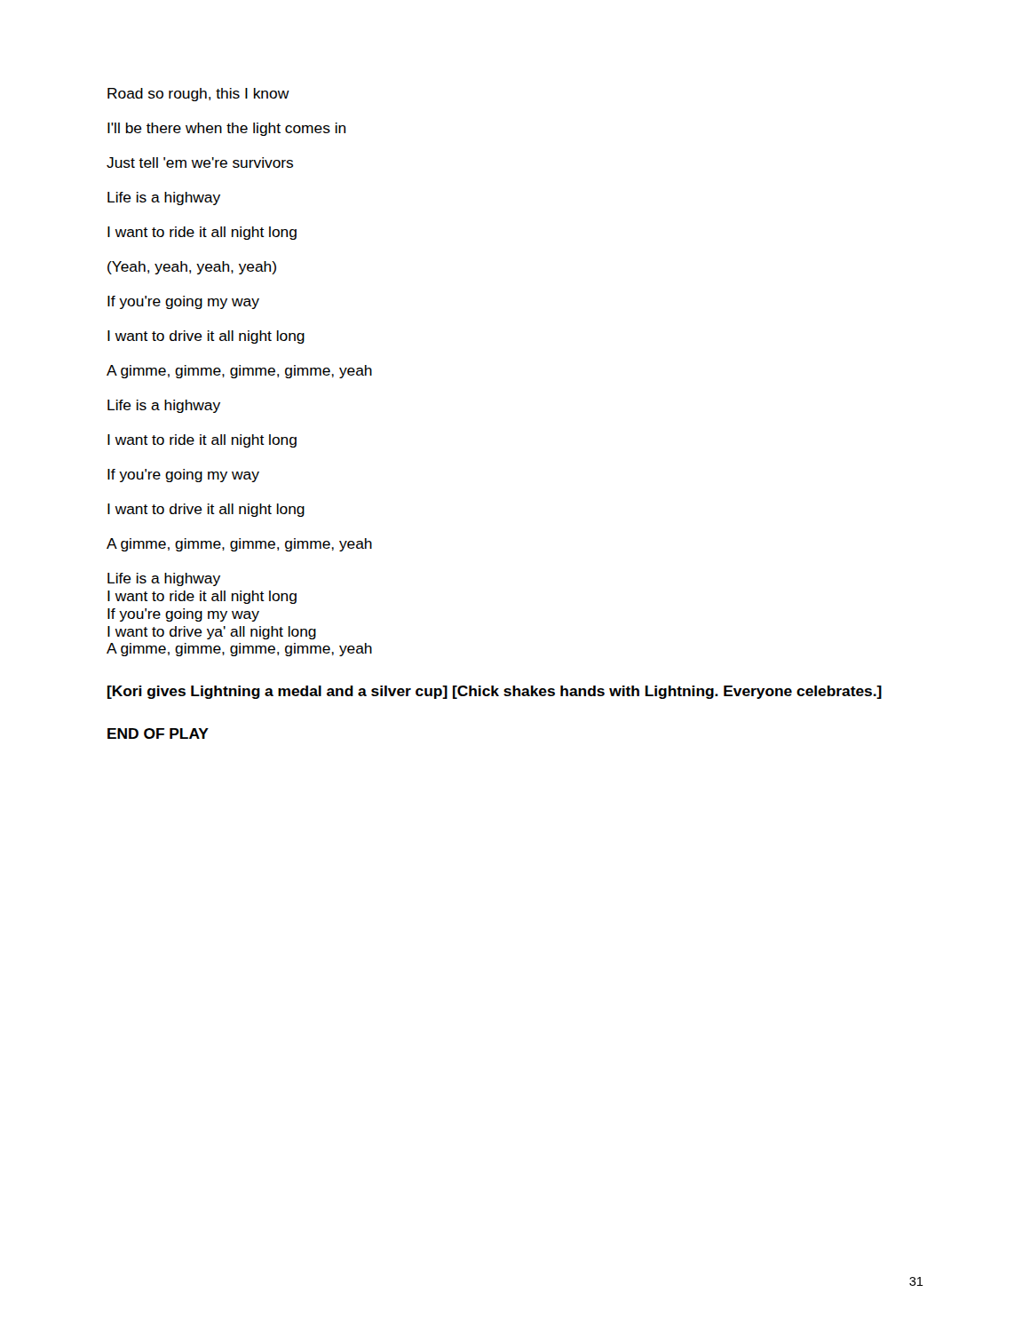Road so rough, this I know
I'll be there when the light comes in
Just tell 'em we're survivors
Life is a highway
I want to ride it all night long
(Yeah, yeah, yeah, yeah)
If you're going my way
I want to drive it all night long
A gimme, gimme, gimme, gimme, yeah
Life is a highway
I want to ride it all night long
If you're going my way
I want to drive it all night long
A gimme, gimme, gimme, gimme, yeah
Life is a highway
I want to ride it all night long
If you're going my way
I want to drive ya' all night long
A gimme, gimme, gimme, gimme, yeah
[Kori gives Lightning a medal and a silver cup] [Chick shakes hands with Lightning. Everyone celebrates.]
END OF PLAY
31